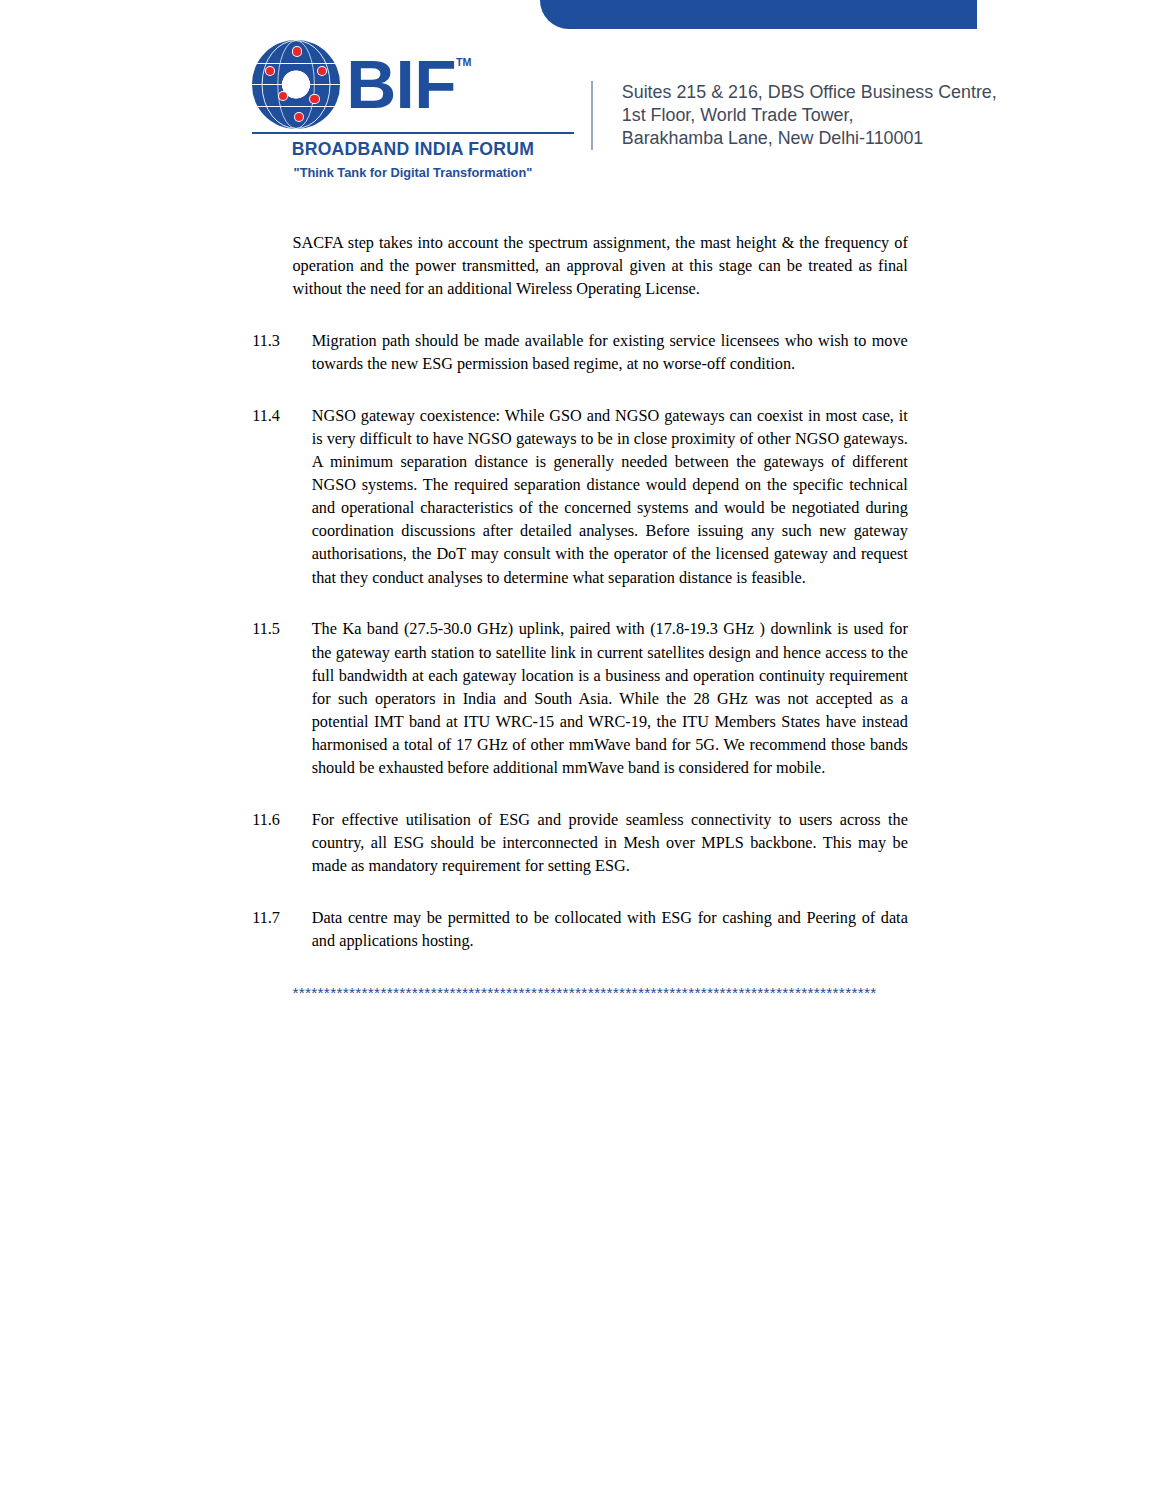BIFTM
BROADBAND INDIA FORUM
"Think Tank for Digital Transformation"
Suites 215 & 216, DBS Office Business Centre,
1st Floor, World Trade Tower,
Barakhamba Lane, New Delhi-110001
SACFA step takes into account the spectrum assignment, the mast height & the frequency of operation and the power transmitted, an approval given at this stage can be treated as final without the need for an additional Wireless Operating License.
11.3 Migration path should be made available for existing service licensees who wish to move towards the new ESG permission based regime, at no worse-off condition.
11.4 NGSO gateway coexistence: While GSO and NGSO gateways can coexist in most case, it is very difficult to have NGSO gateways to be in close proximity of other NGSO gateways. A minimum separation distance is generally needed between the gateways of different NGSO systems. The required separation distance would depend on the specific technical and operational characteristics of the concerned systems and would be negotiated during coordination discussions after detailed analyses. Before issuing any such new gateway authorisations, the DoT may consult with the operator of the licensed gateway and request that they conduct analyses to determine what separation distance is feasible.
11.5 The Ka band (27.5-30.0 GHz) uplink, paired with (17.8-19.3 GHz ) downlink is used for the gateway earth station to satellite link in current satellites design and hence access to the full bandwidth at each gateway location is a business and operation continuity requirement for such operators in India and South Asia. While the 28 GHz was not accepted as a potential IMT band at ITU WRC-15 and WRC-19, the ITU Members States have instead harmonised a total of 17 GHz of other mmWave band for 5G. We recommend those bands should be exhausted before additional mmWave band is considered for mobile.
11.6 For effective utilisation of ESG and provide seamless connectivity to users across the country, all ESG should be interconnected in Mesh over MPLS backbone. This may be made as mandatory requirement for setting ESG.
11.7 Data centre may be permitted to be collocated with ESG for cashing and Peering of data and applications hosting.
*********************************************************************************************